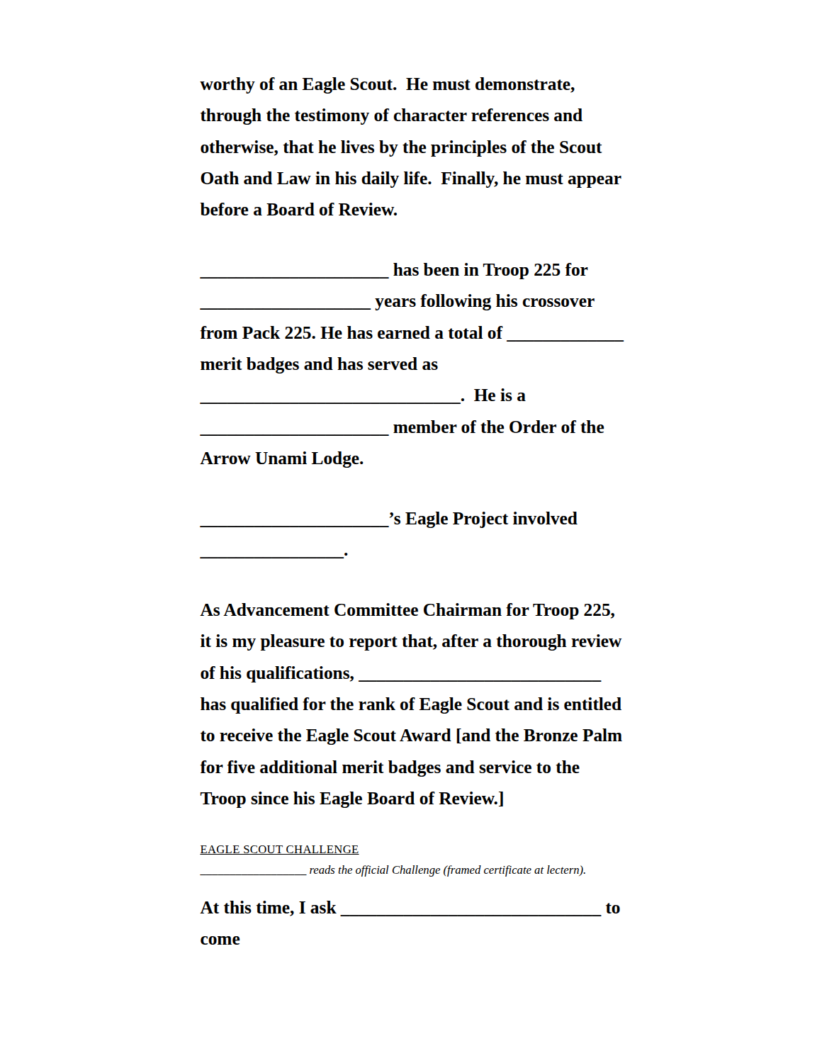worthy of an Eagle Scout. He must demonstrate, through the testimony of character references and otherwise, that he lives by the principles of the Scout Oath and Law in his daily life. Finally, he must appear before a Board of Review.
_____________________ has been in Troop 225 for ___________________ years following his crossover from Pack 225. He has earned a total of _____________ merit badges and has served as _____________________________. He is a _____________________ member of the Order of the Arrow Unami Lodge.
_____________________’s Eagle Project involved ________________.
As Advancement Committee Chairman for Troop 225, it is my pleasure to report that, after a thorough review of his qualifications, ___________________________ has qualified for the rank of Eagle Scout and is entitled to receive the Eagle Scout Award [and the Bronze Palm for five additional merit badges and service to the Troop since his Eagle Board of Review.]
Eagle Scout Challenge
__________________ reads the official Challenge (framed certificate at lectern).
At this time, I ask _____________________________ to come